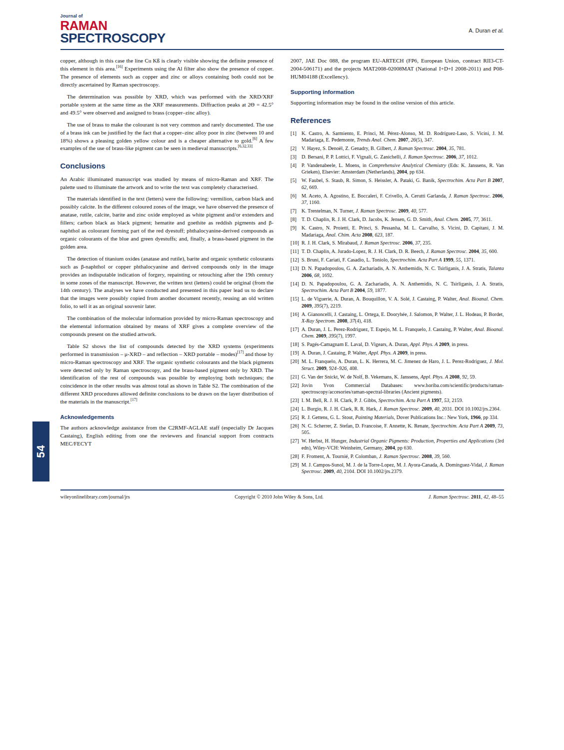Journal of
RAMAN
SPECTROSCOPY
A. Duran et al.
copper, although in this case the line Cu Kß is clearly visible showing the definite presence of this element in this area.[16] Experiments using the Al filter also show the presence of copper. The presence of elements such as copper and zinc or alloys containing both could not be directly ascertained by Raman spectroscopy.
The determination was possible by XRD, which was performed with the XRD/XRF portable system at the same time as the XRF measurements. Diffraction peaks at 2Θ = 42.5° and 49.5° were observed and assigned to brass (copper–zinc alloy).
The use of brass to make the colourant is not very common and rarely documented. The use of a brass ink can be justified by the fact that a copper–zinc alloy poor in zinc (between 10 and 18%) shows a pleasing golden yellow colour and is a cheaper alternative to gold.[6] A few examples of the use of brass-like pigment can be seen in medieval manuscripts.[6,32,33]
Conclusions
An Arabic illuminated manuscript was studied by means of micro-Raman and XRF. The palette used to illuminate the artwork and to write the text was completely characterised.
The materials identified in the text (letters) were the following: vermilion, carbon black and possibly calcite. In the different coloured zones of the image, we have observed the presence of anatase, rutile, calcite, barite and zinc oxide employed as white pigment and/or extenders and fillers; carbon black as black pigment; hematite and goethite as reddish pigments and β-naphthol as colourant forming part of the red dyestuff; phthalocyanine-derived compounds as organic colourants of the blue and green dyestuffs; and, finally, a brass-based pigment in the golden area.
The detection of titanium oxides (anatase and rutile), barite and organic synthetic colourants such as β-naphthol or copper phthalocyanine and derived compounds only in the image provides an indisputable indication of forgery, repainting or retouching after the 19th century in some zones of the manuscript. However, the written text (letters) could be original (from the 14th century). The analyses we have conducted and presented in this paper lead us to declare that the images were possibly copied from another document recently, reusing an old written folio, to sell it as an original souvenir later.
The combination of the molecular information provided by micro-Raman spectroscopy and the elemental information obtained by means of XRF gives a complete overview of the compounds present on the studied artwork.
Table S2 shows the list of compounds detected by the XRD systems (experiments performed in transmission – μ-XRD – and reflection – XRD portable – modes)[17] and those by micro-Raman spectroscopy and XRF. The organic synthetic colourants and the black pigments were detected only by Raman spectroscopy, and the brass-based pigment only by XRD. The identification of the rest of compounds was possible by employing both techniques; the coincidence in the other results was almost total as shown in Table S2. The combination of the different XRD procedures allowed definite conclusions to be drawn on the layer distribution of the materials in the manuscript.[17]
Acknowledgements
The authors acknowledge assistance from the C2RMF-AGLAE staff (especially Dr Jacques Castaing), English editing from one the reviewers and financial support from contracts MEC/FECYT
2007, JAE Doc 088, the program EU-ARTECH (FP6, European Union, contract RII3-CT-2004-506171) and the projects MAT2008-02008MAT (National I+D+I 2008-2011) and P08-HUM04188 (Excellency).
Supporting information
Supporting information may be found in the online version of this article.
References
[1] K. Castro, A. Sarmiento, E. Princi, M. Pérez-Alonso, M. D. Rodríguez-Laso, S. Vicini, J. M. Madariaga, E. Pedemonte, Trends Anal. Chem. 2007, 26(5), 347.
[2] V. Hayez, S. Denoël, Z. Genadry, B. Gilbert, J. Raman Spectrosc. 2004, 35, 781.
[3] D. Bersani, P. P. Lottici, F. Vignali, G. Zanichelli, J. Raman Spectrosc. 2006, 37, 1012.
[4] P. Vandenabeele, L. Moens, in Comprehensive Analytical Chemistry (Eds: K. Janssens, R. Van Grieken), Elsevier: Amsterdam (Netherlands), 2004, pp 634.
[5] W. Faubel, S. Staub, R. Simon, S. Heissler, A. Pataki, G. Banik, Spectrochim. Acta Part B 2007, 62, 669.
[6] M. Aceto, A. Agostino, E. Boccaleri, F. Crivello, A. Cerutti Garlanda, J. Raman Spectrosc. 2006, 37, 1160.
[7] K. Trentelman, N. Turner, J. Raman Spectrosc. 2009, 40, 577.
[8] T. D. Chaplin, R. J. H. Clark, D. Jacobs, K. Jensen, G. D. Smith, Anal. Chem. 2005, 77, 3611.
[9] K. Castro, N. Proietti, E. Princi, S. Pessanha, M. L. Carvalho, S. Vicini, D. Capitani, J. M. Madariaga, Anal. Chim. Acta 2008, 623, 187.
[10] R. J. H. Clark, S. Mirabaud, J. Raman Spectrosc. 2006, 37, 235.
[11] T. D. Chaplin, A. Jurado-Lopez, R. J. H. Clark, D. R. Beech, J. Raman Spectrosc. 2004, 35, 600.
[12] S. Bruni, F. Cariati, F. Casadio, L. Toniolo, Spectrochim. Acta Part A 1999, 55, 1371.
[13] D. N. Papadopoulou, G. A. Zachariadis, A. N. Anthemidis, N. C. Tsirliganis, J. A. Stratis, Talanta 2006, 68, 1692.
[14] D. N. Papadopoulou, G. A. Zachariadis, A. N. Anthemidis, N. C. Tsirliganis, J. A. Stratis, Spectrochim. Acta Part B 2004, 59, 1877.
[15] L. de Viguerie, A. Duran, A. Bouquillon, V. A. Solé, J. Castaing, P. Walter, Anal. Bioanal. Chem. 2009, 395(7), 2219.
[16] A. Gianoncelli, J. Castaing, L. Ortega, E. Dooryhée, J. Salomon, P. Walter, J. L. Hodeau, P. Bordet, X-Ray Spectrom. 2008, 37(4), 418.
[17] A. Duran, J. L. Perez-Rodriguez, T. Espejo, M. L. Franquelo, J. Castaing, P. Walter, Anal. Bioanal. Chem. 2009, 395(7), 1997.
[18] S. Pagés-Camagnam E. Laval, D. Vigears, A. Duran, Appl. Phys. A 2009, in press.
[19] A. Duran, J. Castaing, P. Walter, Appl. Phys. A 2009, in press.
[20] M. L. Franquelo, A. Duran, L. K. Herrera, M. C. Jimenez de Haro, J. L. Perez-Rodriguez, J. Mol. Struct. 2009, 924–926, 408.
[21] G. Van der Snickt, W. de Nolf, B. Vekemans, K. Janssens, Appl. Phys. A 2008, 92, 59.
[22] Jovin Yvon Commercial Databases: www.horiba.com/scientific/products/raman-spectroscopy/accesories/raman-spectral-libraries (Ancient pigments).
[23] I. M. Bell, R. J. H. Clark, P. J. Gibbs, Spectrochim. Acta Part A 1997, 53, 2159.
[24] L. Burgio, R. J. H. Clark, R. R. Hark, J. Raman Spectrosc. 2009, 40, 2031. DOI 10.1002/jrs.2364.
[25] R. J. Gettens, G. L. Stout, Painting Materials, Dover Publications Inc.: New York, 1966, pp 334.
[26] N. C. Scherrer, Z. Stefan, D. Francoise, F. Annette, K. Renate, Spectrochim. Acta Part A 2009, 73, 505.
[27] W. Herbst, H. Hunger, Industrial Organic Pigments: Production, Properties and Applications (3rd edn), Wiley-VCH: Weinheim, Germany, 2004, pp 630.
[28] F. Froment, A. Tournié, P. Colomban, J. Raman Spectrosc. 2008, 39, 560.
[29] M. J. Campos-Sunol, M. J. de la Torre-Lopez, M. J. Ayora-Canada, A. Domínguez-Vidal, J. Raman Spectrosc. 2009, 40, 2104. DOI 10.1002/jrs.2379.
54
wileyonlinelibrary.com/journal/jrs
Copyright © 2010 John Wiley & Sons, Ltd.
J. Raman Spectrosc. 2011, 42, 48–55